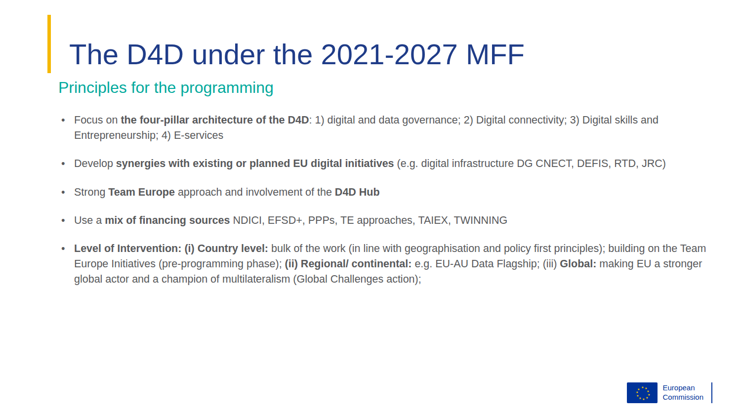The D4D under the 2021-2027 MFF
Principles for the programming
Focus on the four-pillar architecture of the D4D: 1) digital and data governance; 2) Digital connectivity; 3) Digital skills and Entrepreneurship; 4) E-services
Develop synergies with existing or planned EU digital initiatives (e.g. digital infrastructure DG CNECT, DEFIS, RTD, JRC)
Strong Team Europe approach and involvement of the D4D Hub
Use a mix of financing sources NDICI, EFSD+, PPPs, TE approaches, TAIEX, TWINNING
Level of Intervention: (i) Country level: bulk of the work (in line with geographisation and policy first principles); building on the Team Europe Initiatives (pre-programming phase); (ii) Regional/ continental: e.g. EU-AU Data Flagship; (iii) Global: making EU a stronger global actor and a champion of multilateralism (Global Challenges action);
★ ★ ★ ★ ★ ★ ★ ★ ★ ★
European
Commission